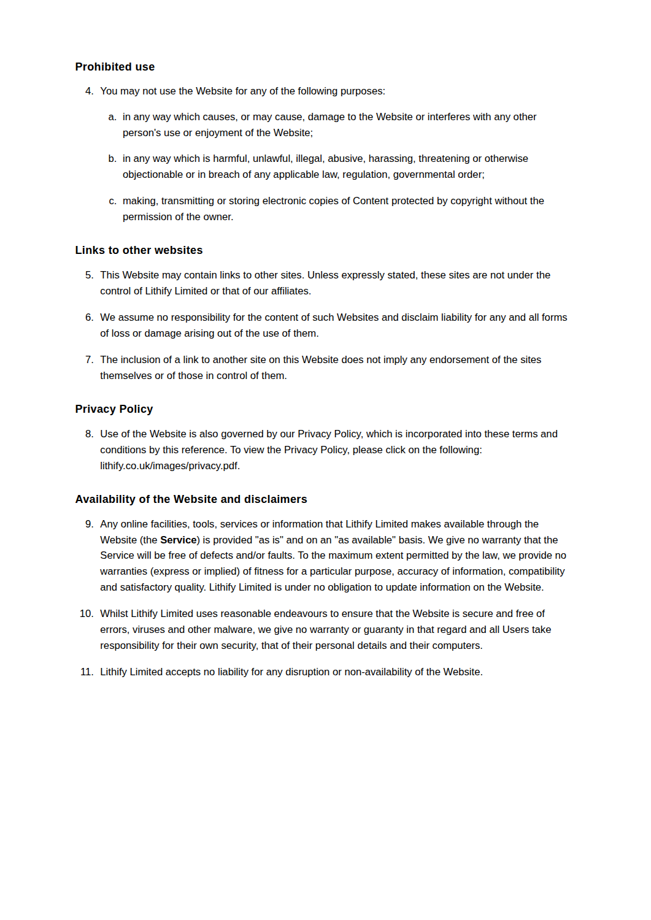Prohibited use
You may not use the Website for any of the following purposes:
in any way which causes, or may cause, damage to the Website or interferes with any other person's use or enjoyment of the Website;
in any way which is harmful, unlawful, illegal, abusive, harassing, threatening or otherwise objectionable or in breach of any applicable law, regulation, governmental order;
making, transmitting or storing electronic copies of Content protected by copyright without the permission of the owner.
Links to other websites
This Website may contain links to other sites. Unless expressly stated, these sites are not under the control of Lithify Limited or that of our affiliates.
We assume no responsibility for the content of such Websites and disclaim liability for any and all forms of loss or damage arising out of the use of them.
The inclusion of a link to another site on this Website does not imply any endorsement of the sites themselves or of those in control of them.
Privacy Policy
Use of the Website is also governed by our Privacy Policy, which is incorporated into these terms and conditions by this reference. To view the Privacy Policy, please click on the following: lithify.co.uk/images/privacy.pdf.
Availability of the Website and disclaimers
Any online facilities, tools, services or information that Lithify Limited makes available through the Website (the Service) is provided "as is" and on an "as available" basis. We give no warranty that the Service will be free of defects and/or faults. To the maximum extent permitted by the law, we provide no warranties (express or implied) of fitness for a particular purpose, accuracy of information, compatibility and satisfactory quality. Lithify Limited is under no obligation to update information on the Website.
Whilst Lithify Limited uses reasonable endeavours to ensure that the Website is secure and free of errors, viruses and other malware, we give no warranty or guaranty in that regard and all Users take responsibility for their own security, that of their personal details and their computers.
Lithify Limited accepts no liability for any disruption or non-availability of the Website.